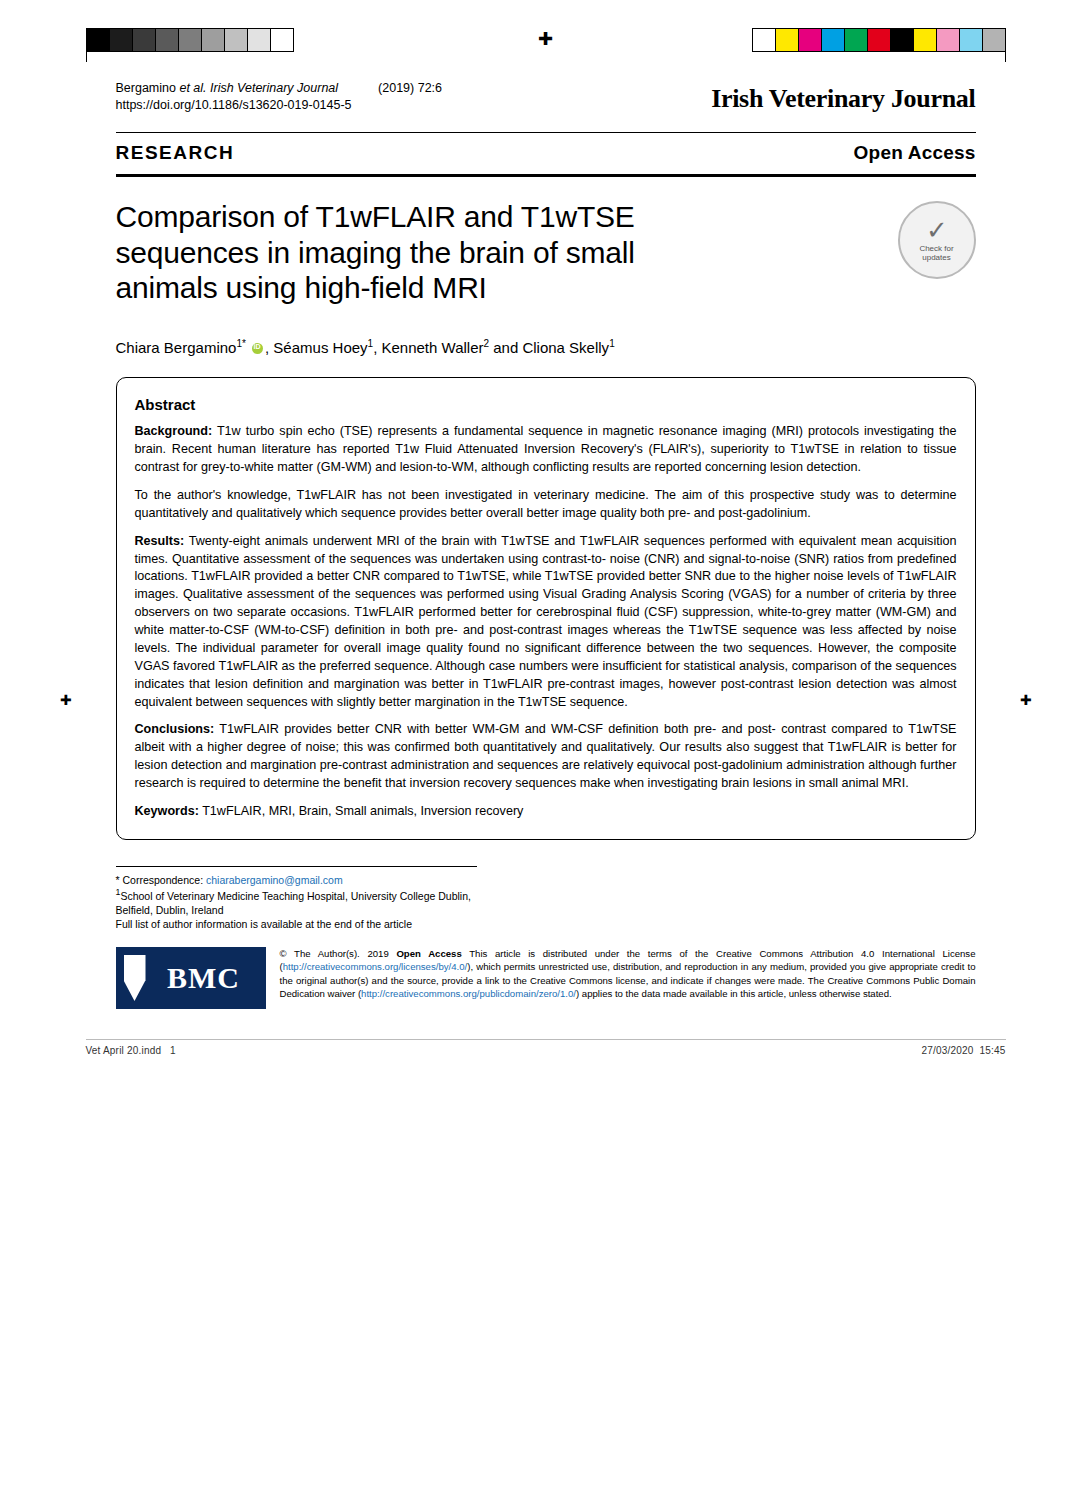✚
✚
✚
Bergamino et al. Irish Veterinary Journal (2019) 72:6
https://doi.org/10.1186/s13620-019-0145-5
Irish Veterinary Journal
RESEARCH
Open Access
Comparison of T1wFLAIR and T1wTSE
sequences in imaging the brain of small
animals using high-field MRI
✓
Check for
updates
Chiara Bergamino1* , Séamus Hoey1, Kenneth Waller2 and Cliona Skelly1
Abstract
Background: T1w turbo spin echo (TSE) represents a fundamental sequence in magnetic resonance imaging (MRI) protocols investigating the brain. Recent human literature has reported T1w Fluid Attenuated Inversion Recovery's (FLAIR's), superiority to T1wTSE in relation to tissue contrast for grey-to-white matter (GM-WM) and lesion-to-WM, although conflicting results are reported concerning lesion detection.
To the author's knowledge, T1wFLAIR has not been investigated in veterinary medicine. The aim of this prospective study was to determine quantitatively and qualitatively which sequence provides better overall better image quality both pre- and post-gadolinium.
Results: Twenty-eight animals underwent MRI of the brain with T1wTSE and T1wFLAIR sequences performed with equivalent mean acquisition times. Quantitative assessment of the sequences was undertaken using contrast-to- noise (CNR) and signal-to-noise (SNR) ratios from predefined locations. T1wFLAIR provided a better CNR compared to T1wTSE, while T1wTSE provided better SNR due to the higher noise levels of T1wFLAIR images. Qualitative assessment of the sequences was performed using Visual Grading Analysis Scoring (VGAS) for a number of criteria by three observers on two separate occasions. T1wFLAIR performed better for cerebrospinal fluid (CSF) suppression, white-to-grey matter (WM-GM) and white matter-to-CSF (WM-to-CSF) definition in both pre- and post-contrast images whereas the T1wTSE sequence was less affected by noise levels. The individual parameter for overall image quality found no significant difference between the two sequences. However, the composite VGAS favored T1wFLAIR as the preferred sequence. Although case numbers were insufficient for statistical analysis, comparison of the sequences indicates that lesion definition and margination was better in T1wFLAIR pre-contrast images, however post-contrast lesion detection was almost equivalent between sequences with slightly better margination in the T1wTSE sequence.
Conclusions: T1wFLAIR provides better CNR with better WM-GM and WM-CSF definition both pre- and post- contrast compared to T1wTSE albeit with a higher degree of noise; this was confirmed both quantitatively and qualitatively. Our results also suggest that T1wFLAIR is better for lesion detection and margination pre-contrast administration and sequences are relatively equivocal post-gadolinium administration although further research is required to determine the benefit that inversion recovery sequences make when investigating brain lesions in small animal MRI.
Keywords: T1wFLAIR, MRI, Brain, Small animals, Inversion recovery
* Correspondence: chiarabergamino@gmail.com
1School of Veterinary Medicine Teaching Hospital, University College Dublin,
Belfield, Dublin, Ireland
Full list of author information is available at the end of the article
BMC
© The Author(s). 2019 Open Access This article is distributed under the terms of the Creative Commons Attribution 4.0 International License (http://creativecommons.org/licenses/by/4.0/), which permits unrestricted use, distribution, and reproduction in any medium, provided you give appropriate credit to the original author(s) and the source, provide a link to the Creative Commons license, and indicate if changes were made. The Creative Commons Public Domain Dedication waiver (http://creativecommons.org/publicdomain/zero/1.0/) applies to the data made available in this article, unless otherwise stated.
Vet April 20.indd 1
27/03/2020 15:45